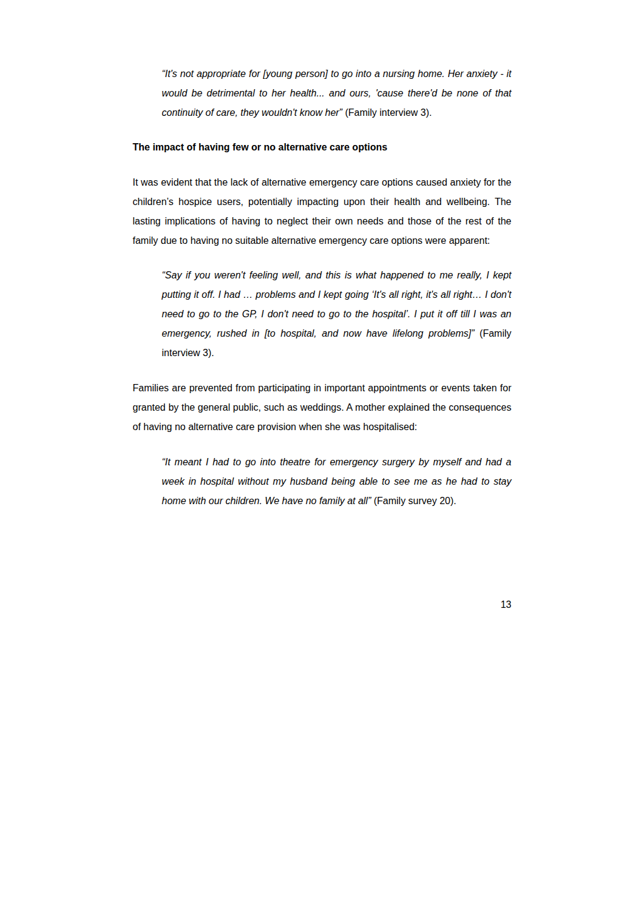“It's not appropriate for [young person] to go into a nursing home. Her anxiety - it would be detrimental to her health... and ours, 'cause there'd be none of that continuity of care, they wouldn't know her” (Family interview 3).
The impact of having few or no alternative care options
It was evident that the lack of alternative emergency care options caused anxiety for the children’s hospice users, potentially impacting upon their health and wellbeing. The lasting implications of having to neglect their own needs and those of the rest of the family due to having no suitable alternative emergency care options were apparent:
“Say if you weren't feeling well, and this is what happened to me really, I kept putting it off. I had … problems and I kept going ‘It's all right, it's all right… I don't need to go to the GP, I don't need to go to the hospital’. I put it off till I was an emergency, rushed in [to hospital, and now have lifelong problems]” (Family interview 3).
Families are prevented from participating in important appointments or events taken for granted by the general public, such as weddings. A mother explained the consequences of having no alternative care provision when she was hospitalised:
“It meant I had to go into theatre for emergency surgery by myself and had a week in hospital without my husband being able to see me as he had to stay home with our children. We have no family at all” (Family survey 20).
13